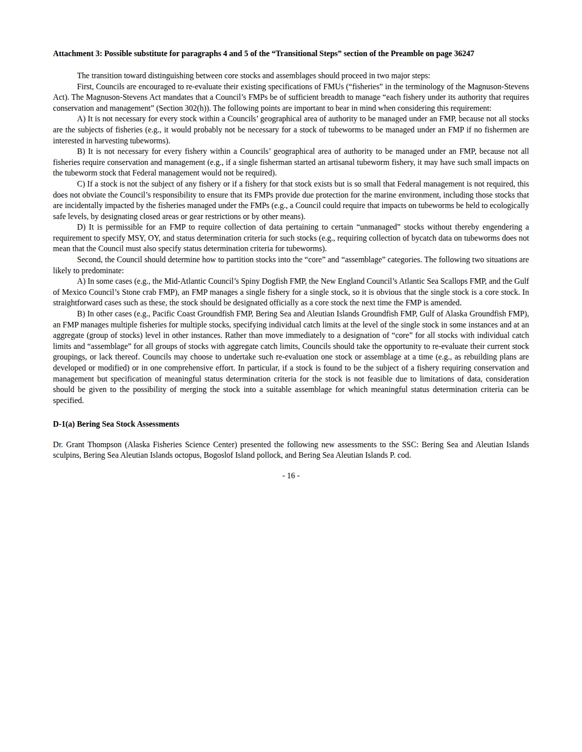Attachment 3: Possible substitute for paragraphs 4 and 5 of the “Transitional Steps” section of the Preamble on page 36247
The transition toward distinguishing between core stocks and assemblages should proceed in two major steps:
First, Councils are encouraged to re-evaluate their existing specifications of FMUs (“fisheries” in the terminology of the Magnuson-Stevens Act). The Magnuson-Stevens Act mandates that a Council’s FMPs be of sufficient breadth to manage “each fishery under its authority that requires conservation and management” (Section 302(h)). The following points are important to bear in mind when considering this requirement:
A) It is not necessary for every stock within a Councils’ geographical area of authority to be managed under an FMP, because not all stocks are the subjects of fisheries (e.g., it would probably not be necessary for a stock of tubeworms to be managed under an FMP if no fishermen are interested in harvesting tubeworms).
B) It is not necessary for every fishery within a Councils’ geographical area of authority to be managed under an FMP, because not all fisheries require conservation and management (e.g., if a single fisherman started an artisanal tubeworm fishery, it may have such small impacts on the tubeworm stock that Federal management would not be required).
C) If a stock is not the subject of any fishery or if a fishery for that stock exists but is so small that Federal management is not required, this does not obviate the Council’s responsibility to ensure that its FMPs provide due protection for the marine environment, including those stocks that are incidentally impacted by the fisheries managed under the FMPs (e.g., a Council could require that impacts on tubeworms be held to ecologically safe levels, by designating closed areas or gear restrictions or by other means).
D) It is permissible for an FMP to require collection of data pertaining to certain “unmanaged” stocks without thereby engendering a requirement to specify MSY, OY, and status determination criteria for such stocks (e.g., requiring collection of bycatch data on tubeworms does not mean that the Council must also specify status determination criteria for tubeworms).
Second, the Council should determine how to partition stocks into the “core” and “assemblage” categories. The following two situations are likely to predominate:
A) In some cases (e.g., the Mid-Atlantic Council’s Spiny Dogfish FMP, the New England Council’s Atlantic Sea Scallops FMP, and the Gulf of Mexico Council’s Stone crab FMP), an FMP manages a single fishery for a single stock, so it is obvious that the single stock is a core stock. In straightforward cases such as these, the stock should be designated officially as a core stock the next time the FMP is amended.
B) In other cases (e.g., Pacific Coast Groundfish FMP, Bering Sea and Aleutian Islands Groundfish FMP, Gulf of Alaska Groundfish FMP), an FMP manages multiple fisheries for multiple stocks, specifying individual catch limits at the level of the single stock in some instances and at an aggregate (group of stocks) level in other instances. Rather than move immediately to a designation of “core” for all stocks with individual catch limits and “assemblage” for all groups of stocks with aggregate catch limits, Councils should take the opportunity to re-evaluate their current stock groupings, or lack thereof. Councils may choose to undertake such re-evaluation one stock or assemblage at a time (e.g., as rebuilding plans are developed or modified) or in one comprehensive effort. In particular, if a stock is found to be the subject of a fishery requiring conservation and management but specification of meaningful status determination criteria for the stock is not feasible due to limitations of data, consideration should be given to the possibility of merging the stock into a suitable assemblage for which meaningful status determination criteria can be specified.
D-1(a) Bering Sea Stock Assessments
Dr. Grant Thompson (Alaska Fisheries Science Center) presented the following new assessments to the SSC: Bering Sea and Aleutian Islands sculpins, Bering Sea Aleutian Islands octopus, Bogoslof Island pollock, and Bering Sea Aleutian Islands P. cod.
- 16 -